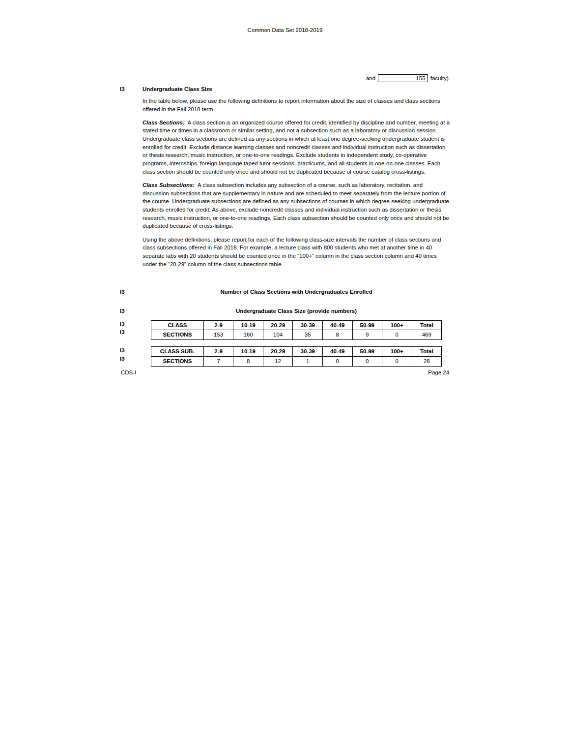Common Data Set 2018-2019
and 155 faculty).
I3
Undergraduate Class Size
In the table below, please use the following definitions to report information about the size of classes and class sections offered in the Fall 2018 term.
Class Sections: A class section is an organized course offered for credit, identified by discipline and number, meeting at a stated time or times in a classroom or similar setting, and not a subsection such as a laboratory or discussion session. Undergraduate class sections are defined as any sections in which at least one degree-seeking undergraduate student is enrolled for credit. Exclude distance learning classes and noncredit classes and individual instruction such as dissertation or thesis research, music instruction, or one-to-one readings. Exclude students in independent study, co-operative programs, internships, foreign language taped tutor sessions, practicums, and all students in one-on-one classes. Each class section should be counted only once and should not be duplicated because of course catalog cross-listings.
Class Subsections: A class subsection includes any subsection of a course, such as laboratory, recitation, and discussion subsections that are supplementary in nature and are scheduled to meet separately from the lecture portion of the course. Undergraduate subsections are defined as any subsections of courses in which degree-seeking undergraduate students enrolled for credit. As above, exclude noncredit classes and individual instruction such as dissertation or thesis research, music instruction, or one-to-one readings. Each class subsection should be counted only once and should not be duplicated because of cross-listings.
Using the above definitions, please report for each of the following class-size intervals the number of class sections and class subsections offered in Fall 2018. For example, a lecture class with 800 students who met at another time in 40 separate labs with 20 students should be counted once in the “100+” column in the class section column and 40 times under the “20-29” column of the class subsections table.
I3
Number of Class Sections with Undergraduates Enrolled
I3
Undergraduate Class Size (provide numbers)
I3
I3
| CLASS | 2-9 | 10-19 | 20-29 | 30-39 | 40-49 | 50-99 | 100+ | Total |
| SECTIONS | 153 | 160 | 104 | 35 | 8 | 9 | 0 | 469 |
I3
I3
| CLASS SUB- | 2-9 | 10-19 | 20-29 | 30-39 | 40-49 | 50-99 | 100+ | Total |
| SECTIONS | 7 | 8 | 12 | 1 | 0 | 0 | 0 | 28 |
CDS-I
Page 24